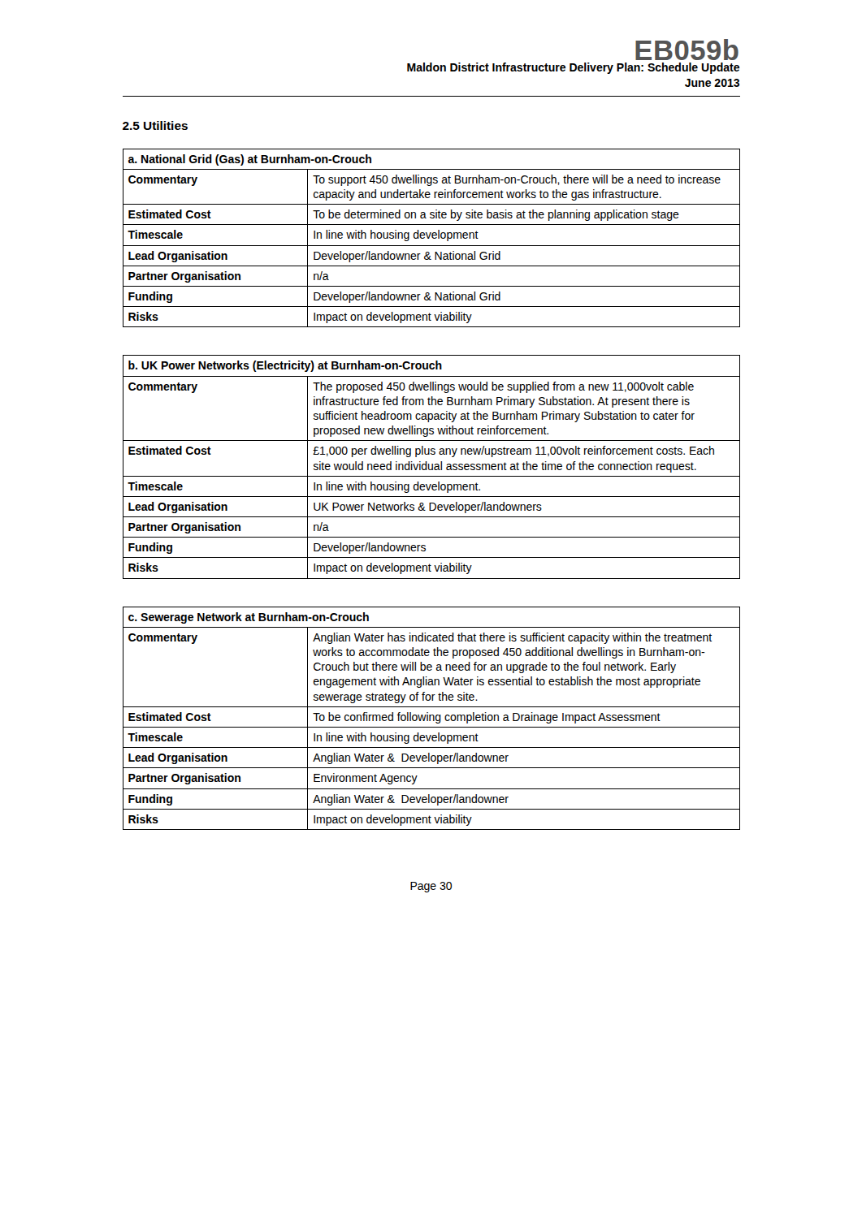EB059b
Maldon District Infrastructure Delivery Plan: Schedule Update
June 2013
2.5 Utilities
| a. National Grid (Gas) at Burnham-on-Crouch |
| --- |
| Commentary | To support 450 dwellings at Burnham-on-Crouch, there will be a need to increase capacity and undertake reinforcement works to the gas infrastructure. |
| Estimated Cost | To be determined on a site by site basis at the planning application stage |
| Timescale | In line with housing development |
| Lead Organisation | Developer/landowner & National Grid |
| Partner Organisation | n/a |
| Funding | Developer/landowner & National Grid |
| Risks | Impact on development viability |
| b. UK Power Networks (Electricity) at Burnham-on-Crouch |
| --- |
| Commentary | The proposed 450 dwellings would be supplied from a new 11,000volt cable infrastructure fed from the Burnham Primary Substation. At present there is sufficient headroom capacity at the Burnham Primary Substation to cater for proposed new dwellings without reinforcement. |
| Estimated Cost | £1,000 per dwelling plus any new/upstream 11,00volt reinforcement costs. Each site would need individual assessment at the time of the connection request. |
| Timescale | In line with housing development. |
| Lead Organisation | UK Power Networks & Developer/landowners |
| Partner Organisation | n/a |
| Funding | Developer/landowners |
| Risks | Impact on development viability |
| c. Sewerage Network at Burnham-on-Crouch |
| --- |
| Commentary | Anglian Water has indicated that there is sufficient capacity within the treatment works to accommodate the proposed 450 additional dwellings in Burnham-on-Crouch but there will be a need for an upgrade to the foul network. Early engagement with Anglian Water is essential to establish the most appropriate sewerage strategy of for the site. |
| Estimated Cost | To be confirmed following completion a Drainage Impact Assessment |
| Timescale | In line with housing development |
| Lead Organisation | Anglian Water & Developer/landowner |
| Partner Organisation | Environment Agency |
| Funding | Anglian Water & Developer/landowner |
| Risks | Impact on development viability |
Page 30